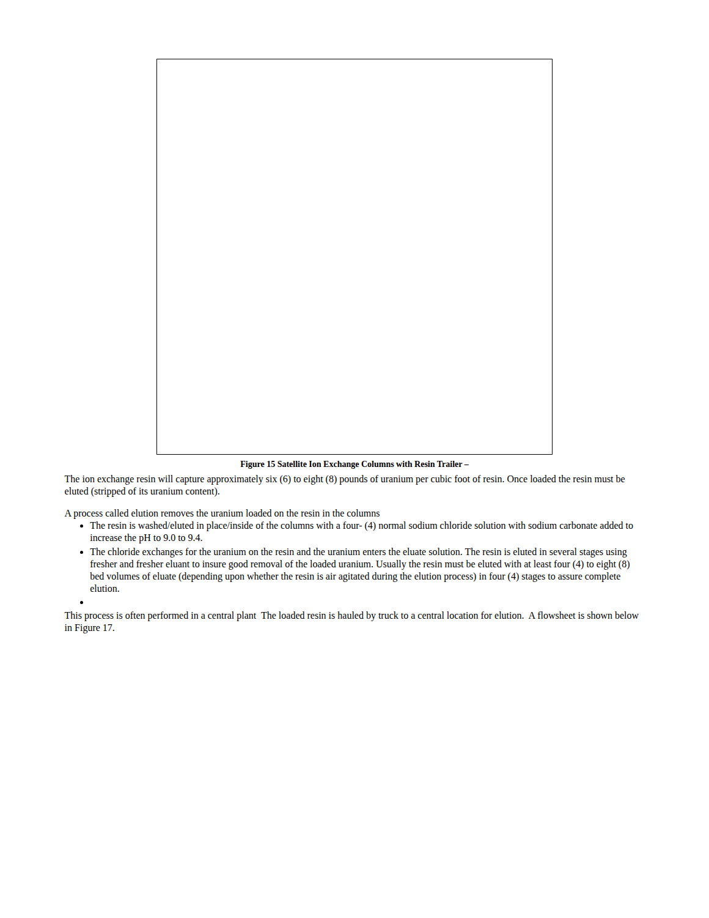Figure 15 Satellite Ion Exchange Columns with Resin Trailer –
The ion exchange resin will capture approximately six (6) to eight (8) pounds of uranium per cubic foot of resin. Once loaded the resin must be eluted (stripped of its uranium content).
A process called elution removes the uranium loaded on the resin in the columns
The resin is washed/eluted in place/inside of the columns with a four- (4) normal sodium chloride solution with sodium carbonate added to increase the pH to 9.0 to 9.4.
The chloride exchanges for the uranium on the resin and the uranium enters the eluate solution. The resin is eluted in several stages using fresher and fresher eluant to insure good removal of the loaded uranium. Usually the resin must be eluted with at least four (4) to eight (8) bed volumes of eluate (depending upon whether the resin is air agitated during the elution process) in four (4) stages to assure complete elution.
This process is often performed in a central plant The loaded resin is hauled by truck to a central location for elution. A flowsheet is shown below in Figure 17.